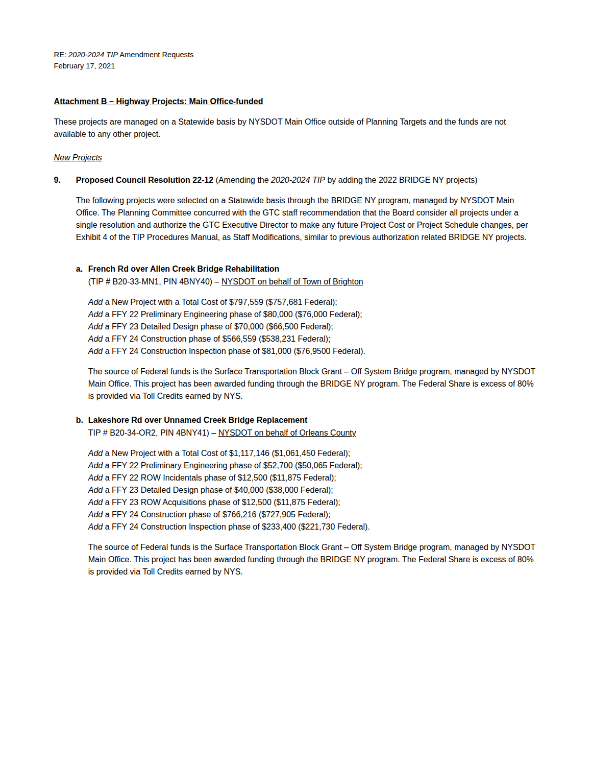RE: 2020-2024 TIP Amendment Requests
February 17, 2021
Attachment B – Highway Projects: Main Office-funded
These projects are managed on a Statewide basis by NYSDOT Main Office outside of Planning Targets and the funds are not available to any other project.
New Projects
9.
Proposed Council Resolution 22-12 (Amending the 2020-2024 TIP by adding the 2022 BRIDGE NY projects)
The following projects were selected on a Statewide basis through the BRIDGE NY program, managed by NYSDOT Main Office. The Planning Committee concurred with the GTC staff recommendation that the Board consider all projects under a single resolution and authorize the GTC Executive Director to make any future Project Cost or Project Schedule changes, per Exhibit 4 of the TIP Procedures Manual, as Staff Modifications, similar to previous authorization related BRIDGE NY projects.
a. French Rd over Allen Creek Bridge Rehabilitation
(TIP # B20-33-MN1, PIN 4BNY40) – NYSDOT on behalf of Town of Brighton
Add a New Project with a Total Cost of $797,559 ($757,681 Federal);
Add a FFY 22 Preliminary Engineering phase of $80,000 ($76,000 Federal);
Add a FFY 23 Detailed Design phase of $70,000 ($66,500 Federal);
Add a FFY 24 Construction phase of $566,559 ($538,231 Federal);
Add a FFY 24 Construction Inspection phase of $81,000 ($76,9500 Federal).
The source of Federal funds is the Surface Transportation Block Grant – Off System Bridge program, managed by NYSDOT Main Office. This project has been awarded funding through the BRIDGE NY program. The Federal Share is excess of 80% is provided via Toll Credits earned by NYS.
b. Lakeshore Rd over Unnamed Creek Bridge Replacement
TIP # B20-34-OR2, PIN 4BNY41) – NYSDOT on behalf of Orleans County
Add a New Project with a Total Cost of $1,117,146 ($1,061,450 Federal);
Add a FFY 22 Preliminary Engineering phase of $52,700 ($50,065 Federal);
Add a FFY 22 ROW Incidentals phase of $12,500 ($11,875 Federal);
Add a FFY 23 Detailed Design phase of $40,000 ($38,000 Federal);
Add a FFY 23 ROW Acquisitions phase of $12,500 ($11,875 Federal);
Add a FFY 24 Construction phase of $766,216 ($727,905 Federal);
Add a FFY 24 Construction Inspection phase of $233,400 ($221,730 Federal).
The source of Federal funds is the Surface Transportation Block Grant – Off System Bridge program, managed by NYSDOT Main Office. This project has been awarded funding through the BRIDGE NY program. The Federal Share is excess of 80% is provided via Toll Credits earned by NYS.